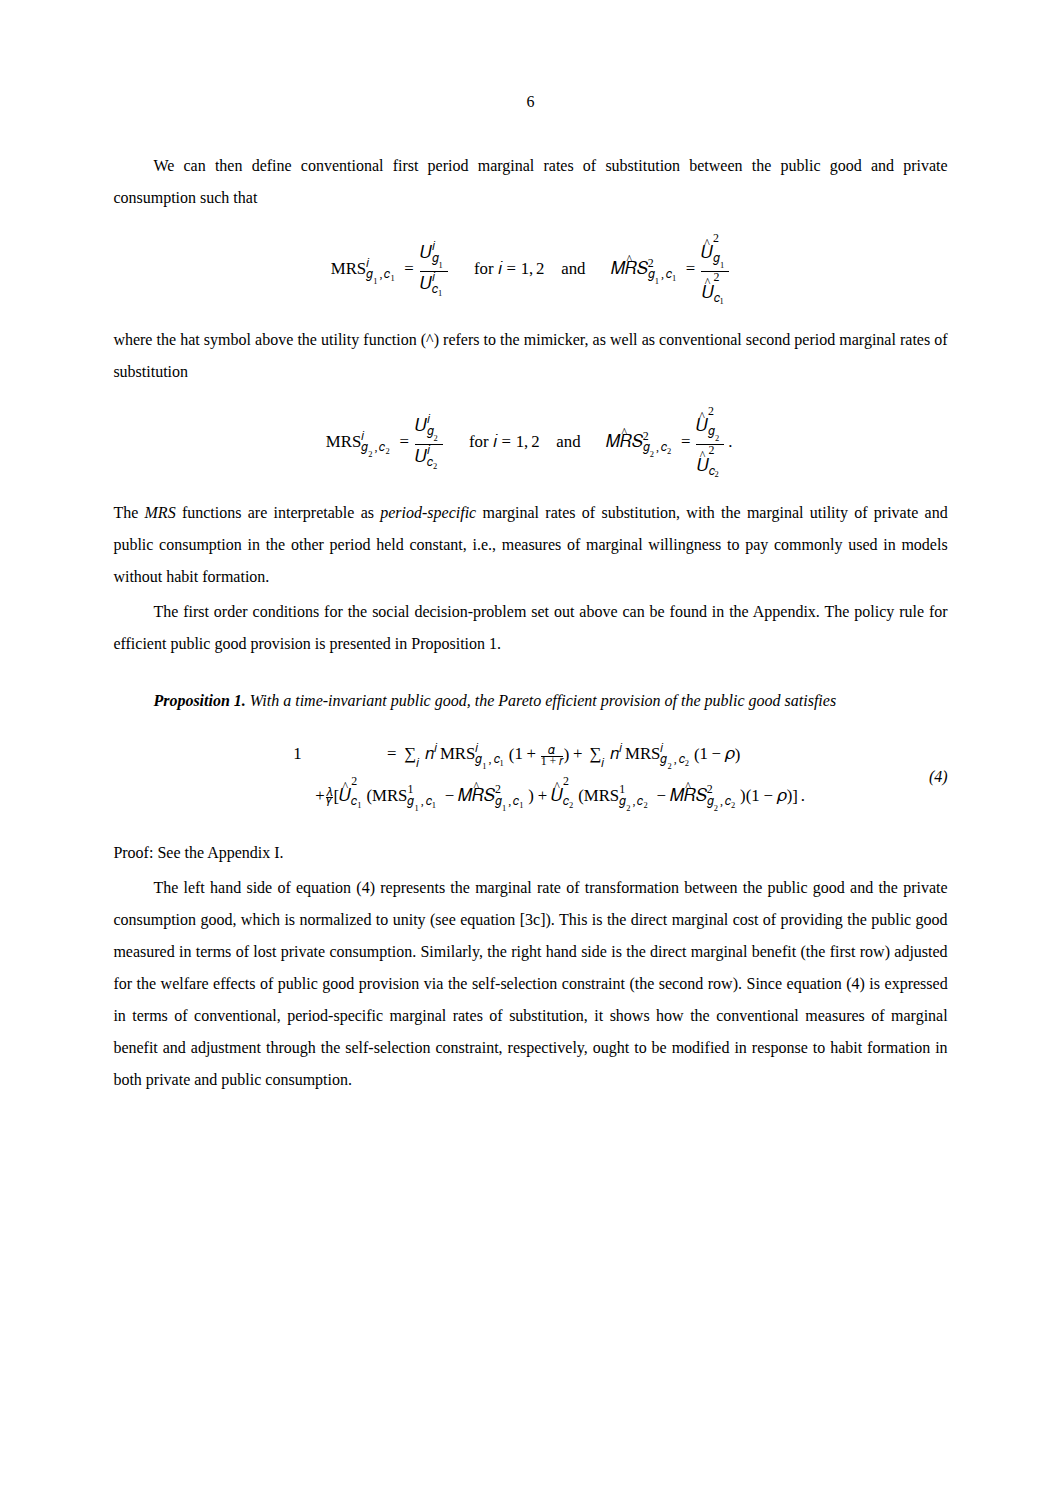6
We can then define conventional first period marginal rates of substitution between the public good and private consumption such that
MRSg1,c1i = Ug1i Uc1i for i=1,2 and MRS^ g1,c12 = U^g12 U^c12
where the hat symbol above the utility function (^) refers to the mimicker, as well as conventional second period marginal rates of substitution
MRSg2,c2i = Ug2i Uc2i for i=1,2 and MRS^ g2,c22 = U^g22 U^c22 .
The MRS functions are interpretable as period-specific marginal rates of substitution, with the marginal utility of private and public consumption in the other period held constant, i.e., measures of marginal willingness to pay commonly used in models without habit formation.
The first order conditions for the social decision-problem set out above can be found in the Appendix. The policy rule for efficient public good provision is presented in Proposition 1.
Proposition 1. With a time-invariant public good, the Pareto efficient provision of the public good satisfies
1 = ∑i ni MRSg1,c1i ( 1+ α1+r ) + ∑i ni MRSg2,c2i (1−ρ) + λγ [ U^c12 ( MRSg1,c11 − MRS^ g1,c12 ) + U^c22 ( MRSg2,c21 − MRS^ g2,c22 ) (1−ρ) ] .
(4)
Proof: See the Appendix I.
The left hand side of equation (4) represents the marginal rate of transformation between the public good and the private consumption good, which is normalized to unity (see equation [3c]). This is the direct marginal cost of providing the public good measured in terms of lost private consumption. Similarly, the right hand side is the direct marginal benefit (the first row) adjusted for the welfare effects of public good provision via the self-selection constraint (the second row). Since equation (4) is expressed in terms of conventional, period-specific marginal rates of substitution, it shows how the conventional measures of marginal benefit and adjustment through the self-selection constraint, respectively, ought to be modified in response to habit formation in both private and public consumption.